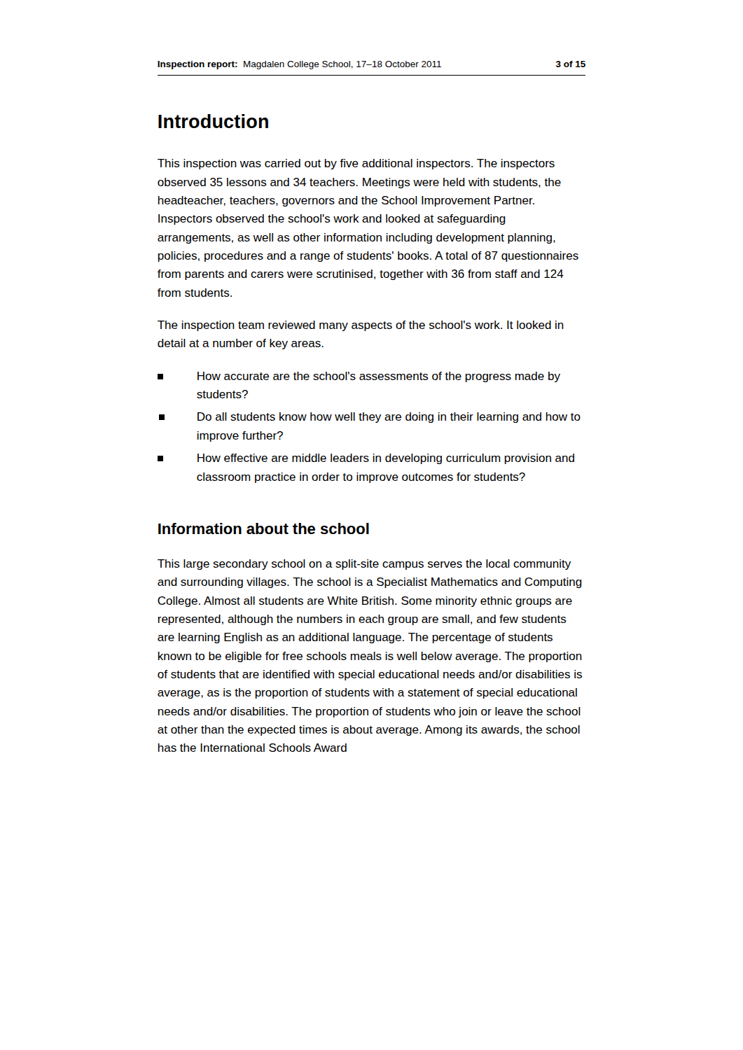Inspection report: Magdalen College School, 17–18 October 2011
3 of 15
Introduction
This inspection was carried out by five additional inspectors. The inspectors observed 35 lessons and 34 teachers. Meetings were held with students, the headteacher, teachers, governors and the School Improvement Partner. Inspectors observed the school's work and looked at safeguarding arrangements, as well as other information including development planning, policies, procedures and a range of students' books. A total of 87 questionnaires from parents and carers were scrutinised, together with 36 from staff and 124 from students.
The inspection team reviewed many aspects of the school's work. It looked in detail at a number of key areas.
How accurate are the school's assessments of the progress made by students?
Do all students know how well they are doing in their learning and how to improve further?
How effective are middle leaders in developing curriculum provision and classroom practice in order to improve outcomes for students?
Information about the school
This large secondary school on a split-site campus serves the local community and surrounding villages. The school is a Specialist Mathematics and Computing College. Almost all students are White British. Some minority ethnic groups are represented, although the numbers in each group are small, and few students are learning English as an additional language. The percentage of students known to be eligible for free schools meals is well below average. The proportion of students that are identified with special educational needs and/or disabilities is average, as is the proportion of students with a statement of special educational needs and/or disabilities. The proportion of students who join or leave the school at other than the expected times is about average. Among its awards, the school has the International Schools Award